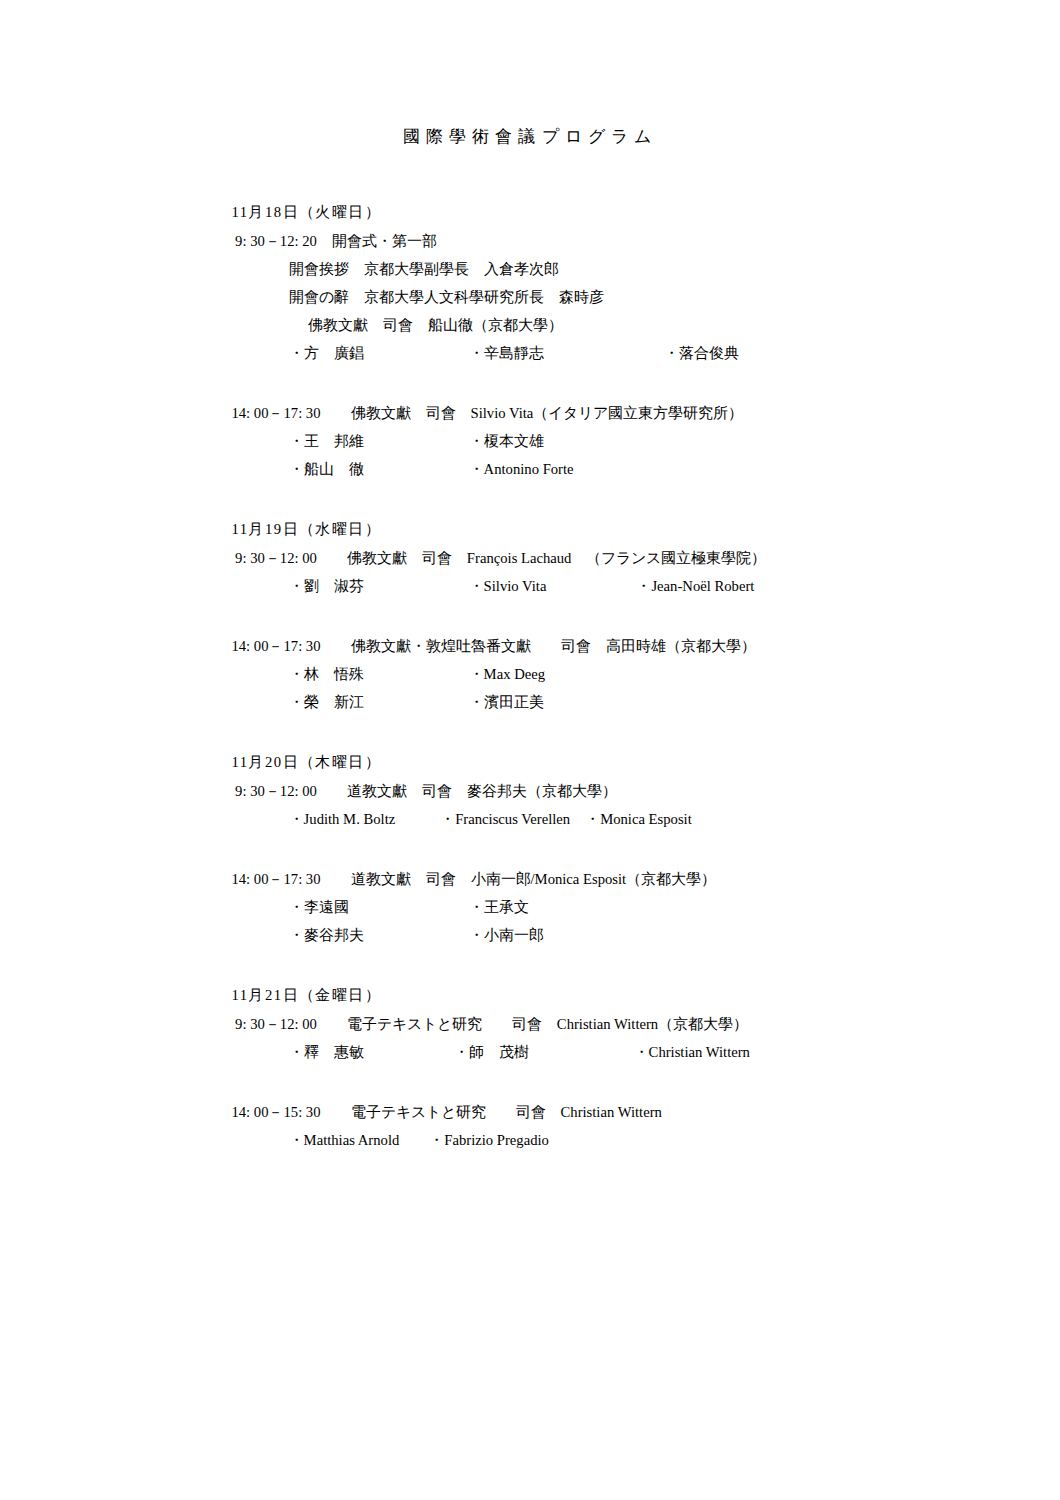國際學術會議プログラム
11月18日（火曜日）
9: 30－12: 20　開會式・第一部
開會挨拶　京都大學副學長　入倉孝次郎
開會の辭　京都大學人文科學研究所長　森時彦
佛教文獻　司會　船山徹（京都大學）
・方　廣錩　　　　　　　・辛島靜志　　　　　　　　・落合俊典
14: 00－17: 30　　佛教文獻　司會　Silvio Vita（イタリア國立東方學研究所）
・王　邦維　　　　　　　・榎本文雄
・船山　徹　　　　　　　・Antonino Forte
11月19日（水曜日）
9: 30－12: 00　　佛教文獻　司會　François Lachaud　（フランス國立極東學院）
・劉　淑芬　　　　　　　・Silvio Vita　　　　　　・Jean-Noël Robert
14: 00－17: 30　　佛教文獻・敦煌吐魯番文獻　　司會　高田時雄（京都大學）
・林　悟殊　　　　　　　・Max Deeg
・榮　新江　　　　　　　・濱田正美
11月20日（木曜日）
9: 30－12: 00　　道教文獻　司會　麥谷邦夫（京都大學）
・Judith M. Boltz　　　・Franciscus Verellen　・Monica Esposit
14: 00－17: 30　　道教文獻　司會　小南一郎/Monica Esposit（京都大學）
・李遠國　　　　　　　　・王承文
・麥谷邦夫　　　　　　　・小南一郎
11月21日（金曜日）
9: 30－12: 00　　電子テキストと研究　　司會　Christian Wittern（京都大學）
・釋　惠敏　　　　　　・師　茂樹　　　　　　　・Christian Wittern
14: 00－15: 30　　電子テキストと研究　　司會　Christian Wittern
・Matthias Arnold　　・Fabrizio Pregadio